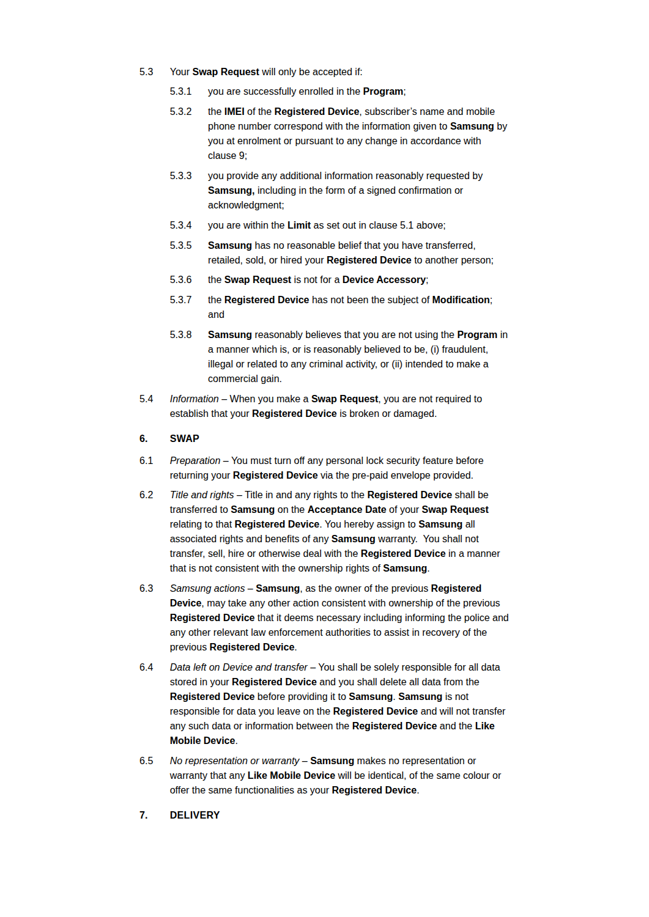5.3
Your Swap Request will only be accepted if:
5.3.1
you are successfully enrolled in the Program;
5.3.2
the IMEI of the Registered Device, subscriber’s name and mobile phone number correspond with the information given to Samsung by you at enrolment or pursuant to any change in accordance with clause 9;
5.3.3
you provide any additional information reasonably requested by Samsung, including in the form of a signed confirmation or acknowledgment;
5.3.4
you are within the Limit as set out in clause 5.1 above;
5.3.5
Samsung has no reasonable belief that you have transferred, retailed, sold, or hired your Registered Device to another person;
5.3.6
the Swap Request is not for a Device Accessory;
5.3.7
the Registered Device has not been the subject of Modification; and
5.3.8
Samsung reasonably believes that you are not using the Program in a manner which is, or is reasonably believed to be, (i) fraudulent, illegal or related to any criminal activity, or (ii) intended to make a commercial gain.
5.4
Information – When you make a Swap Request, you are not required to establish that your Registered Device is broken or damaged.
6.
SWAP
6.1
Preparation – You must turn off any personal lock security feature before returning your Registered Device via the pre-paid envelope provided.
6.2
Title and rights – Title in and any rights to the Registered Device shall be transferred to Samsung on the Acceptance Date of your Swap Request relating to that Registered Device. You hereby assign to Samsung all associated rights and benefits of any Samsung warranty. You shall not transfer, sell, hire or otherwise deal with the Registered Device in a manner that is not consistent with the ownership rights of Samsung.
6.3
Samsung actions – Samsung, as the owner of the previous Registered Device, may take any other action consistent with ownership of the previous Registered Device that it deems necessary including informing the police and any other relevant law enforcement authorities to assist in recovery of the previous Registered Device.
6.4
Data left on Device and transfer – You shall be solely responsible for all data stored in your Registered Device and you shall delete all data from the Registered Device before providing it to Samsung. Samsung is not responsible for data you leave on the Registered Device and will not transfer any such data or information between the Registered Device and the Like Mobile Device.
6.5
No representation or warranty – Samsung makes no representation or warranty that any Like Mobile Device will be identical, of the same colour or offer the same functionalities as your Registered Device.
7.
DELIVERY